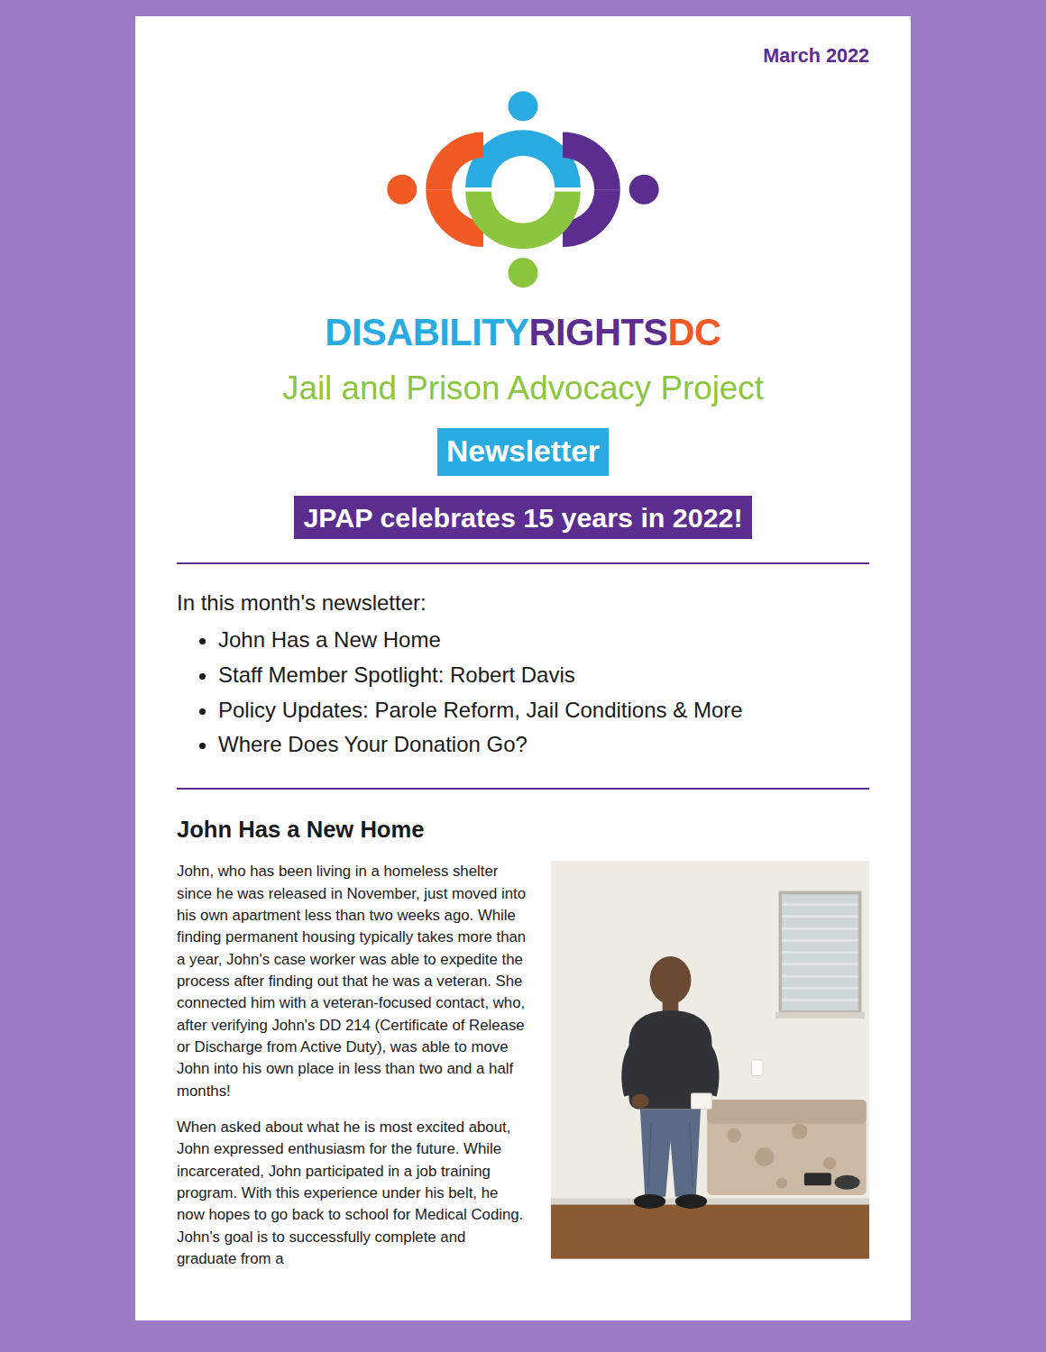March 2022
DISABILITY RIGHTS DC
Jail and Prison Advocacy Project
Newsletter
JPAP celebrates 15 years in 2022!
In this month's newsletter:
John Has a New Home
Staff Member Spotlight: Robert Davis
Policy Updates: Parole Reform, Jail Conditions & More
Where Does Your Donation Go?
John Has a New Home
John, who has been living in a homeless shelter since he was released in November, just moved into his own apartment less than two weeks ago. While finding permanent housing typically takes more than a year, John's case worker was able to expedite the process after finding out that he was a veteran. She connected him with a veteran-focused contact, who, after verifying John's DD 214 (Certificate of Release or Discharge from Active Duty), was able to move John into his own place in less than two and a half months!
When asked about what he is most excited about, John expressed enthusiasm for the future. While incarcerated, John participated in a job training program. With this experience under his belt, he now hopes to go back to school for Medical Coding. John's goal is to successfully complete and graduate from a